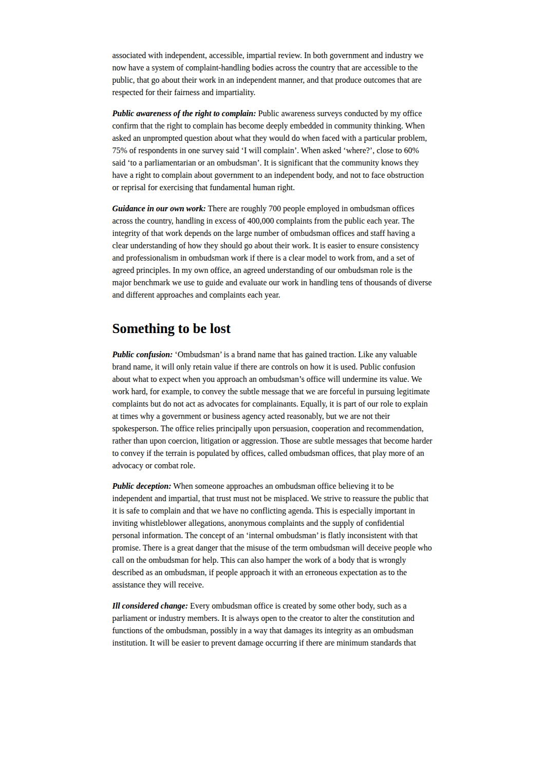associated with independent, accessible, impartial review. In both government and industry we now have a system of complaint-handling bodies across the country that are accessible to the public, that go about their work in an independent manner, and that produce outcomes that are respected for their fairness and impartiality.
Public awareness of the right to complain: Public awareness surveys conducted by my office confirm that the right to complain has become deeply embedded in community thinking. When asked an unprompted question about what they would do when faced with a particular problem, 75% of respondents in one survey said ‘I will complain’. When asked ‘where?’, close to 60% said ‘to a parliamentarian or an ombudsman’. It is significant that the community knows they have a right to complain about government to an independent body, and not to face obstruction or reprisal for exercising that fundamental human right.
Guidance in our own work: There are roughly 700 people employed in ombudsman offices across the country, handling in excess of 400,000 complaints from the public each year. The integrity of that work depends on the large number of ombudsman offices and staff having a clear understanding of how they should go about their work. It is easier to ensure consistency and professionalism in ombudsman work if there is a clear model to work from, and a set of agreed principles. In my own office, an agreed understanding of our ombudsman role is the major benchmark we use to guide and evaluate our work in handling tens of thousands of diverse and different approaches and complaints each year.
Something to be lost
Public confusion: ‘Ombudsman’ is a brand name that has gained traction. Like any valuable brand name, it will only retain value if there are controls on how it is used. Public confusion about what to expect when you approach an ombudsman’s office will undermine its value. We work hard, for example, to convey the subtle message that we are forceful in pursuing legitimate complaints but do not act as advocates for complainants. Equally, it is part of our role to explain at times why a government or business agency acted reasonably, but we are not their spokesperson. The office relies principally upon persuasion, cooperation and recommendation, rather than upon coercion, litigation or aggression. Those are subtle messages that become harder to convey if the terrain is populated by offices, called ombudsman offices, that play more of an advocacy or combat role.
Public deception: When someone approaches an ombudsman office believing it to be independent and impartial, that trust must not be misplaced. We strive to reassure the public that it is safe to complain and that we have no conflicting agenda. This is especially important in inviting whistleblower allegations, anonymous complaints and the supply of confidential personal information. The concept of an ‘internal ombudsman’ is flatly inconsistent with that promise. There is a great danger that the misuse of the term ombudsman will deceive people who call on the ombudsman for help. This can also hamper the work of a body that is wrongly described as an ombudsman, if people approach it with an erroneous expectation as to the assistance they will receive.
Ill considered change: Every ombudsman office is created by some other body, such as a parliament or industry members. It is always open to the creator to alter the constitution and functions of the ombudsman, possibly in a way that damages its integrity as an ombudsman institution. It will be easier to prevent damage occurring if there are minimum standards that